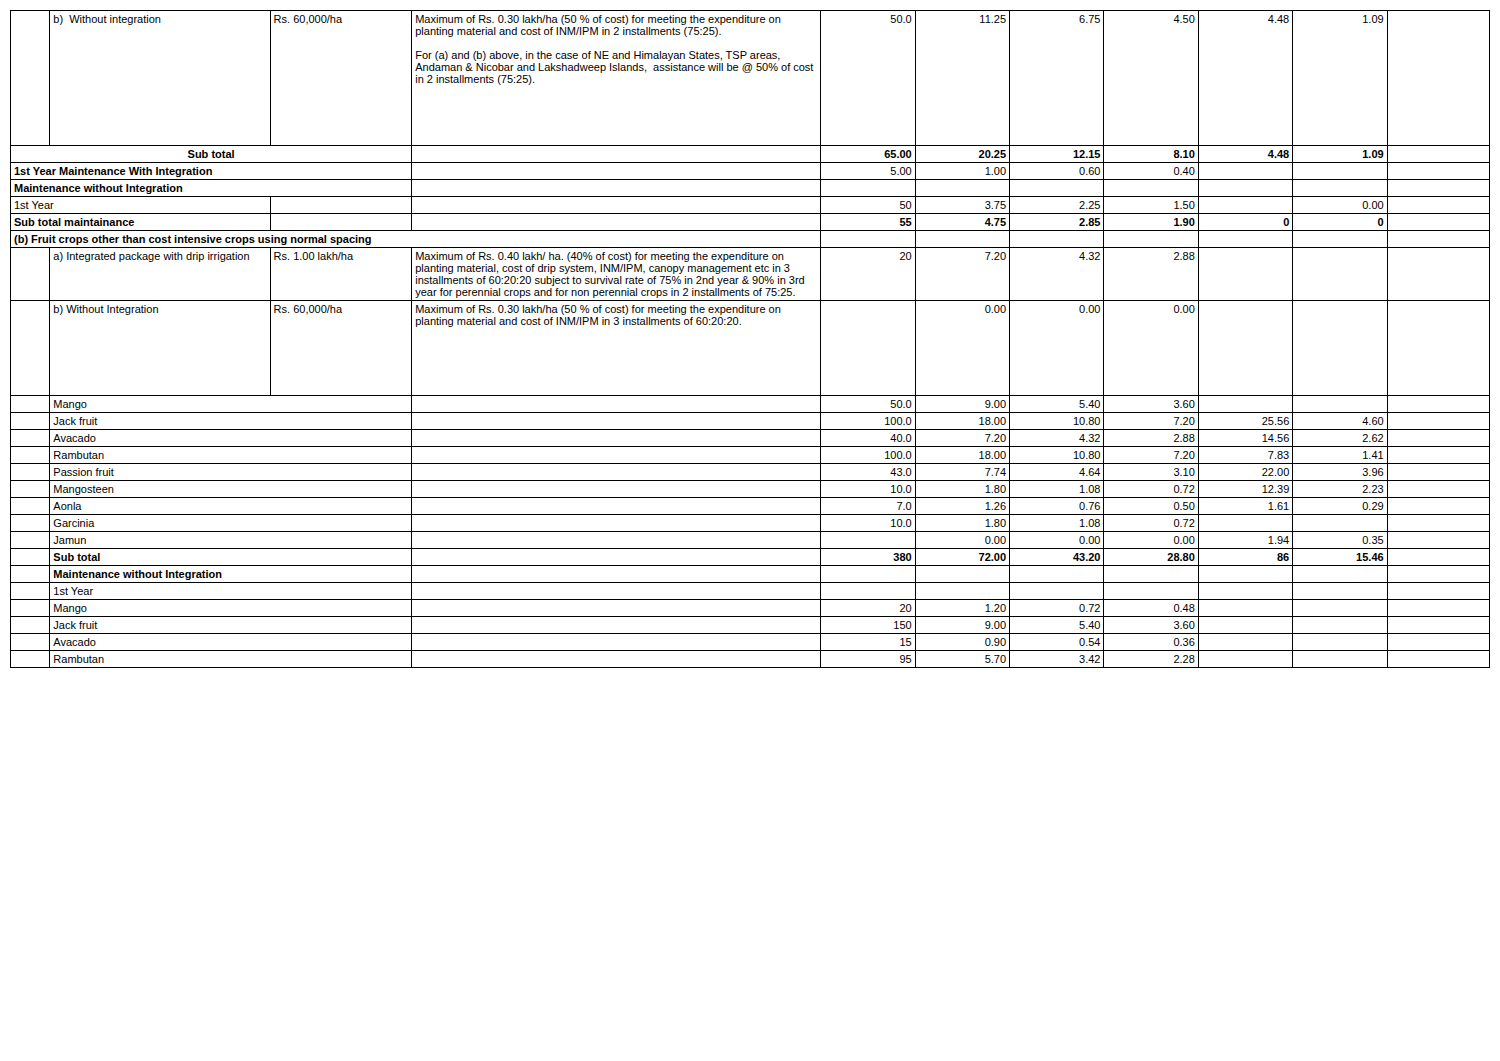| | b) Without integration | Rs. 60,000/ha | Maximum of Rs. 0.30 lakh/ha (50 % of cost) for meeting the expenditure on planting material and cost of INM/IPM in 2 installments (75:25). For (a) and (b) above, in the case of NE and Himalayan States, TSP areas, Andaman & Nicobar and Lakshadweep Islands, assistance will be @ 50% of cost in 2 installments (75:25). | 50.0 | 11.25 | 6.75 | 4.50 | 4.48 | 1.09 | |
| Sub total | | 65.00 | 20.25 | 12.15 | 8.10 | 4.48 | 1.09 | |
| 1st Year Maintenance With Integration | | 5.00 | 1.00 | 0.60 | 0.40 | | | |
| Maintenance without Integration | | | | | | | | |
| 1st Year | | | 50 | 3.75 | 2.25 | 1.50 | | 0.00 | |
| Sub total maintainance | | | 55 | 4.75 | 2.85 | 1.90 | 0 | 0 | |
| (b) Fruit crops other than cost intensive crops using normal spacing | | | | | | | |
| | a) Integrated package with drip irrigation | Rs. 1.00 lakh/ha | Maximum of Rs. 0.40 lakh/ ha. (40% of cost) for meeting the expenditure on planting material, cost of drip system, INM/IPM, canopy management etc in 3 installments of 60:20:20 subject to survival rate of 75% in 2nd year & 90% in 3rd year for perennial crops and for non perennial crops in 2 installments of 75:25. | 20 | 7.20 | 4.32 | 2.88 | | | |
| | b) Without Integration | Rs. 60,000/ha | Maximum of Rs. 0.30 lakh/ha (50 % of cost) for meeting the expenditure on planting material and cost of INM/IPM in 3 installments of 60:20:20. | | 0.00 | 0.00 | 0.00 | | | |
| | Mango | | 50.0 | 9.00 | 5.40 | 3.60 | | | |
| | Jack fruit | | 100.0 | 18.00 | 10.80 | 7.20 | 25.56 | 4.60 | |
| | Avacado | | 40.0 | 7.20 | 4.32 | 2.88 | 14.56 | 2.62 | |
| | Rambutan | | 100.0 | 18.00 | 10.80 | 7.20 | 7.83 | 1.41 | |
| | Passion fruit | | 43.0 | 7.74 | 4.64 | 3.10 | 22.00 | 3.96 | |
| | Mangosteen | | 10.0 | 1.80 | 1.08 | 0.72 | 12.39 | 2.23 | |
| | Aonla | | 7.0 | 1.26 | 0.76 | 0.50 | 1.61 | 0.29 | |
| | Garcinia | | 10.0 | 1.80 | 1.08 | 0.72 | | | |
| | Jamun | | | 0.00 | 0.00 | 0.00 | 1.94 | 0.35 | |
| | Sub total | | 380 | 72.00 | 43.20 | 28.80 | 86 | 15.46 | |
| | Maintenance without Integration | | | | | | | | |
| | 1st Year | | | | | | | | |
| | Mango | | 20 | 1.20 | 0.72 | 0.48 | | | |
| | Jack fruit | | 150 | 9.00 | 5.40 | 3.60 | | | |
| | Avacado | | 15 | 0.90 | 0.54 | 0.36 | | | |
| | Rambutan | | 95 | 5.70 | 3.42 | 2.28 | | | |